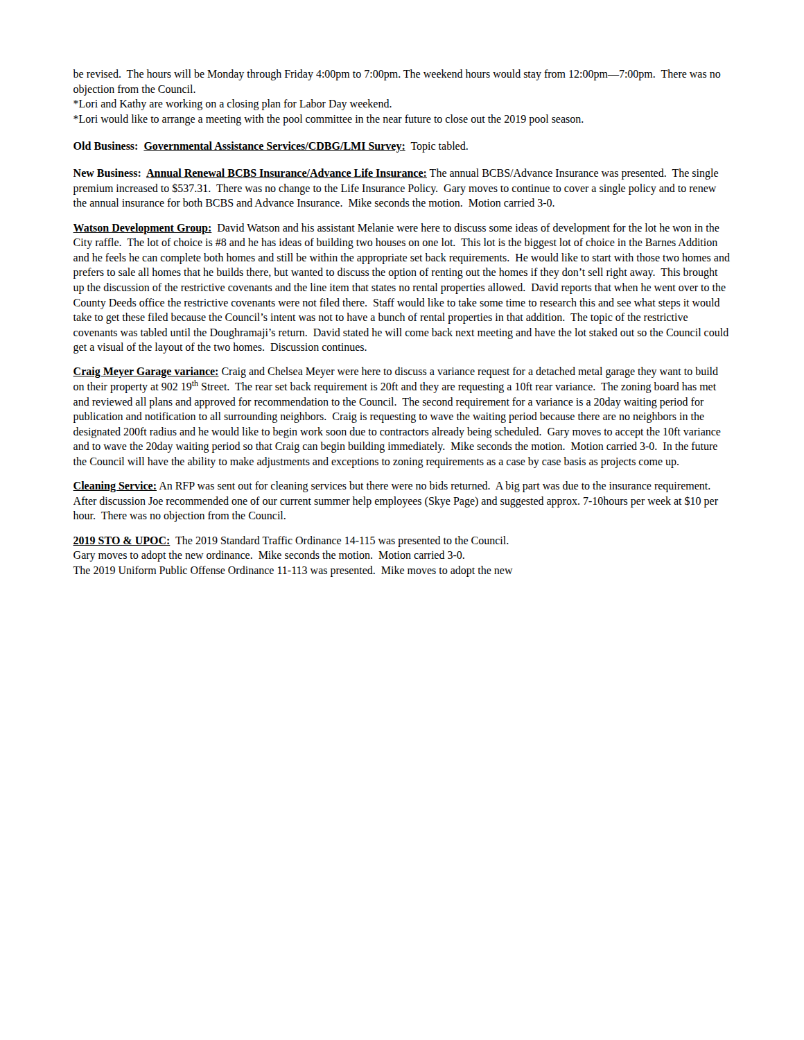be revised. The hours will be Monday through Friday 4:00pm to 7:00pm. The weekend hours would stay from 12:00pm—7:00pm. There was no objection from the Council.
*Lori and Kathy are working on a closing plan for Labor Day weekend.
*Lori would like to arrange a meeting with the pool committee in the near future to close out the 2019 pool season.
Old Business: Governmental Assistance Services/CDBG/LMI Survey: Topic tabled.
New Business: Annual Renewal BCBS Insurance/Advance Life Insurance: The annual BCBS/Advance Insurance was presented. The single premium increased to $537.31. There was no change to the Life Insurance Policy. Gary moves to continue to cover a single policy and to renew the annual insurance for both BCBS and Advance Insurance. Mike seconds the motion. Motion carried 3-0.
Watson Development Group: David Watson and his assistant Melanie were here to discuss some ideas of development for the lot he won in the City raffle. The lot of choice is #8 and he has ideas of building two houses on one lot. This lot is the biggest lot of choice in the Barnes Addition and he feels he can complete both homes and still be within the appropriate set back requirements. He would like to start with those two homes and prefers to sale all homes that he builds there, but wanted to discuss the option of renting out the homes if they don’t sell right away. This brought up the discussion of the restrictive covenants and the line item that states no rental properties allowed. David reports that when he went over to the County Deeds office the restrictive covenants were not filed there. Staff would like to take some time to research this and see what steps it would take to get these filed because the Council’s intent was not to have a bunch of rental properties in that addition. The topic of the restrictive covenants was tabled until the Doughramaji’s return. David stated he will come back next meeting and have the lot staked out so the Council could get a visual of the layout of the two homes. Discussion continues.
Craig Meyer Garage variance: Craig and Chelsea Meyer were here to discuss a variance request for a detached metal garage they want to build on their property at 902 19th Street. The rear set back requirement is 20ft and they are requesting a 10ft rear variance. The zoning board has met and reviewed all plans and approved for recommendation to the Council. The second requirement for a variance is a 20day waiting period for publication and notification to all surrounding neighbors. Craig is requesting to wave the waiting period because there are no neighbors in the designated 200ft radius and he would like to begin work soon due to contractors already being scheduled. Gary moves to accept the 10ft variance and to wave the 20day waiting period so that Craig can begin building immediately. Mike seconds the motion. Motion carried 3-0. In the future the Council will have the ability to make adjustments and exceptions to zoning requirements as a case by case basis as projects come up.
Cleaning Service: An RFP was sent out for cleaning services but there were no bids returned. A big part was due to the insurance requirement. After discussion Joe recommended one of our current summer help employees (Skye Page) and suggested approx. 7-10hours per week at $10 per hour. There was no objection from the Council.
2019 STO & UPOC: The 2019 Standard Traffic Ordinance 14-115 was presented to the Council.
Gary moves to adopt the new ordinance. Mike seconds the motion. Motion carried 3-0.
The 2019 Uniform Public Offense Ordinance 11-113 was presented. Mike moves to adopt the new